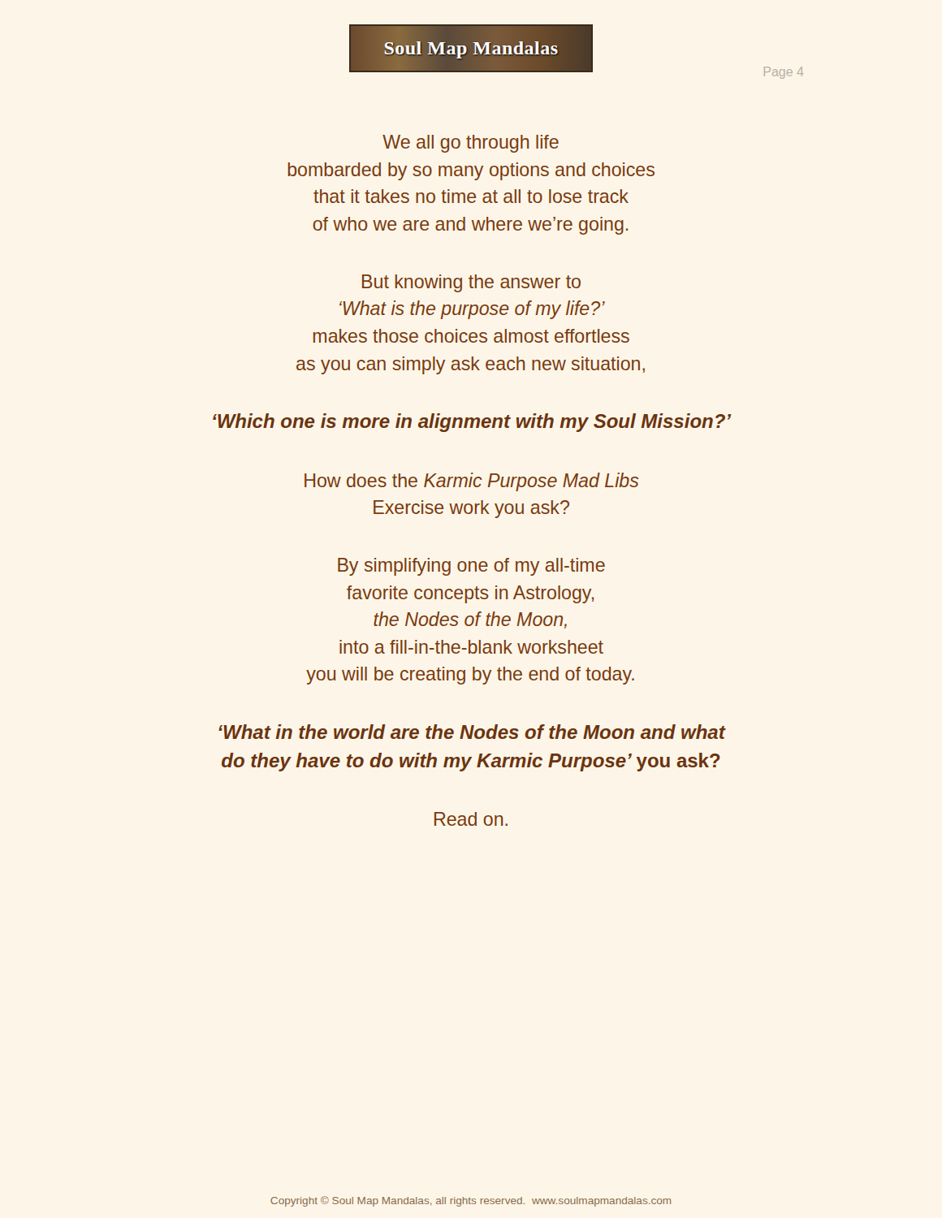Soul Map Mandalas
Page 4
We all go through life
bombarded by so many options and choices
that it takes no time at all to lose track
of who we are and where we’re going.
But knowing the answer to
‘What is the purpose of my life?’
makes those choices almost effortless
as you can simply ask each new situation,
‘Which one is more in alignment with my Soul Mission?’
How does the Karmic Purpose Mad Libs
Exercise work you ask?
By simplifying one of my all-time
favorite concepts in Astrology,
the Nodes of the Moon,
into a fill-in-the-blank worksheet
you will be creating by the end of today.
‘What in the world are the Nodes of the Moon and what
do they have to do with my Karmic Purpose’ you ask?
Read on.
Copyright © Soul Map Mandalas, all rights reserved. www.soulmapmandalas.com